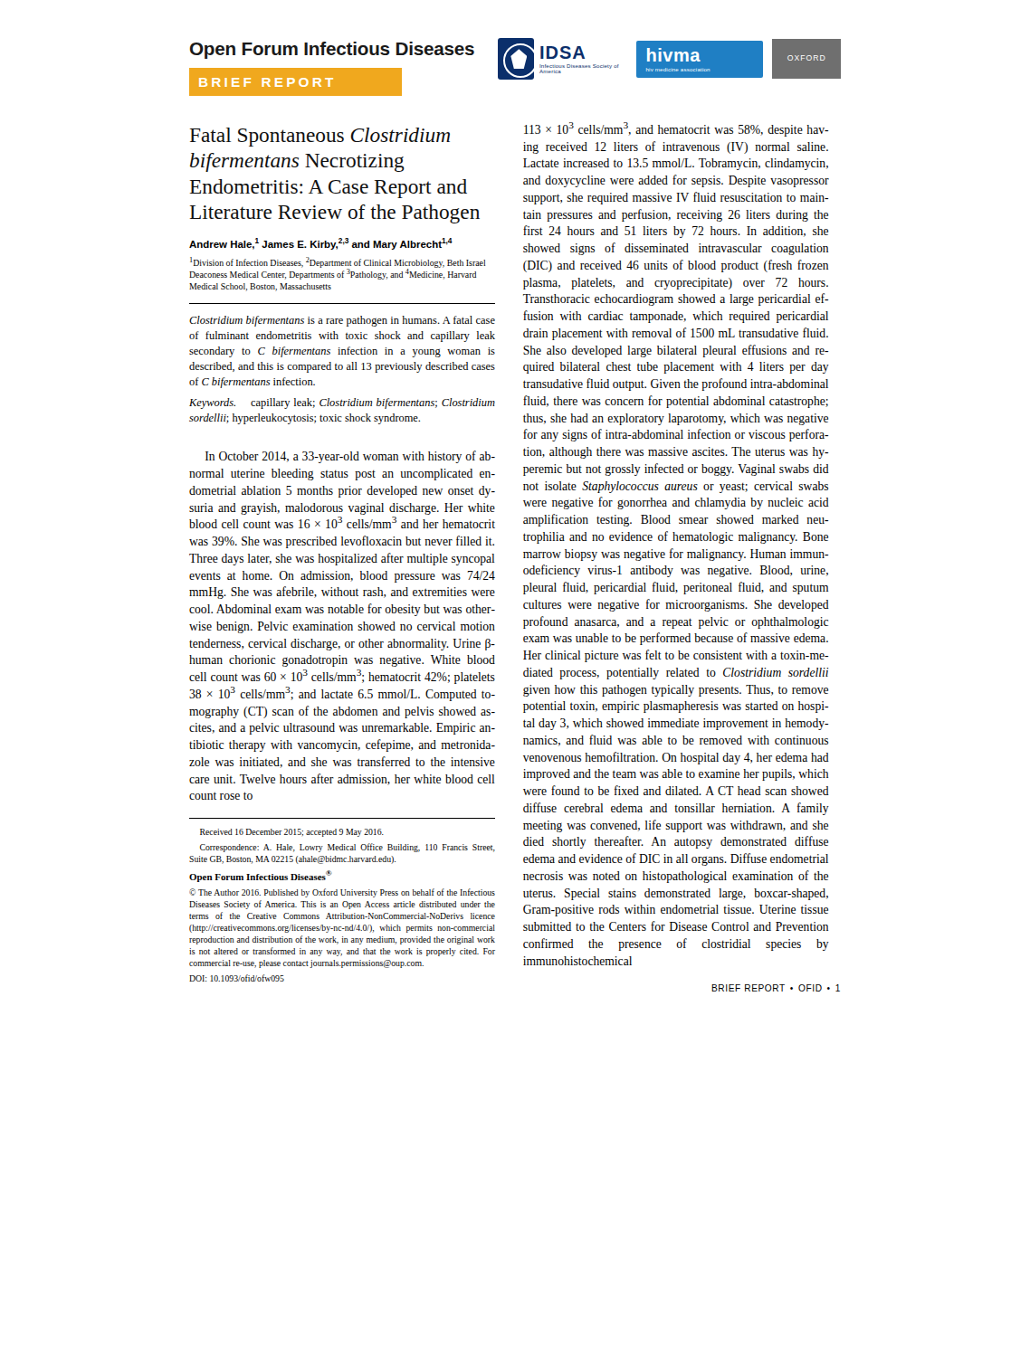Open Forum Infectious Diseases
BRIEF REPORT
IDSA Infectious Diseases Society of America
hivma
hiv medicine association
OXFORD
Fatal Spontaneous Clostridium bifermentans Necrotizing Endometritis: A Case Report and Literature Review of the Pathogen
Andrew Hale,1 James E. Kirby,2,3 and Mary Albrecht1,4
1Division of Infection Diseases, 2Department of Clinical Microbiology, Beth Israel Deaconess Medical Center, Departments of 3Pathology, and 4Medicine, Harvard Medical School, Boston, Massachusetts
Clostridium bifermentans is a rare pathogen in humans. A fatal case of fulminant endometritis with toxic shock and capillary leak secondary to C bifermentans infection in a young woman is described, and this is compared to all 13 previously described cases of C bifermentans infection.
Keywords. capillary leak; Clostridium bifermentans; Clostridium sordellii; hyperleukocytosis; toxic shock syndrome.
In October 2014, a 33-year-old woman with history of abnormal uterine bleeding status post an uncomplicated endometrial ablation 5 months prior developed new onset dysuria and grayish, malodorous vaginal discharge. Her white blood cell count was 16 × 103 cells/mm3 and her hematocrit was 39%. She was prescribed levofloxacin but never filled it. Three days later, she was hospitalized after multiple syncopal events at home. On admission, blood pressure was 74/24 mmHg. She was afebrile, without rash, and extremities were cool. Abdominal exam was notable for obesity but was otherwise benign. Pelvic examination showed no cervical motion tenderness, cervical discharge, or other abnormality. Urine β-human chorionic gonadotropin was negative. White blood cell count was 60 × 103 cells/mm3; hematocrit 42%; platelets 38 × 103 cells/mm3; and lactate 6.5 mmol/L. Computed tomography (CT) scan of the abdomen and pelvis showed ascites, and a pelvic ultrasound was unremarkable. Empiric antibiotic therapy with vancomycin, cefepime, and metronidazole was initiated, and she was transferred to the intensive care unit. Twelve hours after admission, her white blood cell count rose to
Received 16 December 2015; accepted 9 May 2016.
Correspondence: A. Hale, Lowry Medical Office Building, 110 Francis Street, Suite GB, Boston, MA 02215 (ahale@bidmc.harvard.edu).
Open Forum Infectious Diseases®
© The Author 2016. Published by Oxford University Press on behalf of the Infectious Diseases Society of America. This is an Open Access article distributed under the terms of the Creative Commons Attribution-NonCommercial-NoDerivs licence (http://creativecommons.org/licenses/by-nc-nd/4.0/), which permits non-commercial reproduction and distribution of the work, in any medium, provided the original work is not altered or transformed in any way, and that the work is properly cited. For commercial re-use, please contact journals.permissions@oup.com.
DOI: 10.1093/ofid/ofw095
113 × 103 cells/mm3, and hematocrit was 58%, despite having received 12 liters of intravenous (IV) normal saline. Lactate increased to 13.5 mmol/L. Tobramycin, clindamycin, and doxycycline were added for sepsis. Despite vasopressor support, she required massive IV fluid resuscitation to maintain pressures and perfusion, receiving 26 liters during the first 24 hours and 51 liters by 72 hours. In addition, she showed signs of disseminated intravascular coagulation (DIC) and received 46 units of blood product (fresh frozen plasma, platelets, and cryoprecipitate) over 72 hours. Transthoracic echocardiogram showed a large pericardial effusion with cardiac tamponade, which required pericardial drain placement with removal of 1500 mL transudative fluid. She also developed large bilateral pleural effusions and required bilateral chest tube placement with 4 liters per day transudative fluid output. Given the profound intra-abdominal fluid, there was concern for potential abdominal catastrophe; thus, she had an exploratory laparotomy, which was negative for any signs of intra-abdominal infection or viscous perforation, although there was massive ascites. The uterus was hyperemic but not grossly infected or boggy. Vaginal swabs did not isolate Staphylococcus aureus or yeast; cervical swabs were negative for gonorrhea and chlamydia by nucleic acid amplification testing. Blood smear showed marked neutrophilia and no evidence of hematologic malignancy. Bone marrow biopsy was negative for malignancy. Human immunodeficiency virus-1 antibody was negative. Blood, urine, pleural fluid, pericardial fluid, peritoneal fluid, and sputum cultures were negative for microorganisms. She developed profound anasarca, and a repeat pelvic or ophthalmologic exam was unable to be performed because of massive edema. Her clinical picture was felt to be consistent with a toxin-mediated process, potentially related to Clostridium sordellii given how this pathogen typically presents. Thus, to remove potential toxin, empiric plasmapheresis was started on hospital day 3, which showed immediate improvement in hemodynamics, and fluid was able to be removed with continuous venovenous hemofiltration. On hospital day 4, her edema had improved and the team was able to examine her pupils, which were found to be fixed and dilated. A CT head scan showed diffuse cerebral edema and tonsillar herniation. A family meeting was convened, life support was withdrawn, and she died shortly thereafter. An autopsy demonstrated diffuse edema and evidence of DIC in all organs. Diffuse endometrial necrosis was noted on histopathological examination of the uterus. Special stains demonstrated large, boxcar-shaped, Gram-positive rods within endometrial tissue. Uterine tissue submitted to the Centers for Disease Control and Prevention confirmed the presence of clostridial species by immunohistochemical
BRIEF REPORT•OFID•1